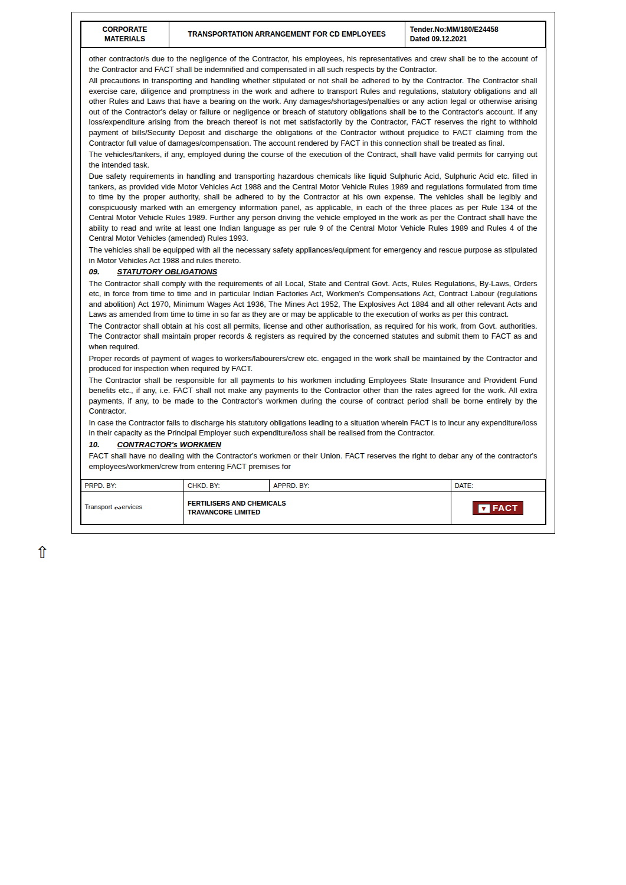| CORPORATE MATERIALS | TRANSPORTATION ARRANGEMENT FOR CD EMPLOYEES | Tender.No:MM/180/E24458 Dated 09.12.2021 |
other contractor/s due to the negligence of the Contractor, his employees, his representatives and crew shall be to the account of the Contractor and FACT shall be indemnified and compensated in all such respects by the Contractor.
All precautions in transporting and handling whether stipulated or not shall be adhered to by the Contractor. The Contractor shall exercise care, diligence and promptness in the work and adhere to transport Rules and regulations, statutory obligations and all other Rules and Laws that have a bearing on the work. Any damages/shortages/penalties or any action legal or otherwise arising out of the Contractor's delay or failure or negligence or breach of statutory obligations shall be to the Contractor's account. If any loss/expenditure arising from the breach thereof is not met satisfactorily by the Contractor, FACT reserves the right to withhold payment of bills/Security Deposit and discharge the obligations of the Contractor without prejudice to FACT claiming from the Contractor full value of damages/compensation. The account rendered by FACT in this connection shall be treated as final.
The vehicles/tankers, if any, employed during the course of the execution of the Contract, shall have valid permits for carrying out the intended task.
Due safety requirements in handling and transporting hazardous chemicals like liquid Sulphuric Acid, Sulphuric Acid etc. filled in tankers, as provided vide Motor Vehicles Act 1988 and the Central Motor Vehicle Rules 1989 and regulations formulated from time to time by the proper authority, shall be adhered to by the Contractor at his own expense. The vehicles shall be legibly and conspicuously marked with an emergency information panel, as applicable, in each of the three places as per Rule 134 of the Central Motor Vehicle Rules 1989. Further any person driving the vehicle employed in the work as per the Contract shall have the ability to read and write at least one Indian language as per rule 9 of the Central Motor Vehicle Rules 1989 and Rules 4 of the Central Motor Vehicles (amended) Rules 1993.
The vehicles shall be equipped with all the necessary safety appliances/equipment for emergency and rescue purpose as stipulated in Motor Vehicles Act 1988 and rules thereto.
09. STATUTORY OBLIGATIONS
The Contractor shall comply with the requirements of all Local, State and Central Govt. Acts, Rules Regulations, By-Laws, Orders etc, in force from time to time and in particular Indian Factories Act, Workmen's Compensations Act, Contract Labour (regulations and abolition) Act 1970, Minimum Wages Act 1936, The Mines Act 1952, The Explosives Act 1884 and all other relevant Acts and Laws as amended from time to time in so far as they are or may be applicable to the execution of works as per this contract.
The Contractor shall obtain at his cost all permits, license and other authorisation, as required for his work, from Govt. authorities. The Contractor shall maintain proper records & registers as required by the concerned statutes and submit them to FACT as and when required.
Proper records of payment of wages to workers/labourers/crew etc. engaged in the work shall be maintained by the Contractor and produced for inspection when required by FACT.
The Contractor shall be responsible for all payments to his workmen including Employees State Insurance and Provident Fund benefits etc., if any, i.e. FACT shall not make any payments to the Contractor other than the rates agreed for the work. All extra payments, if any, to be made to the Contractor's workmen during the course of contract period shall be borne entirely by the Contractor.
In case the Contractor fails to discharge his statutory obligations leading to a situation wherein FACT is to incur any expenditure/loss in their capacity as the Principal Employer such expenditure/loss shall be realised from the Contractor.
10. CONTRACTOR's WORKMEN
FACT shall have no dealing with the Contractor's workmen or their Union. FACT reserves the right to debar any of the contractor's employees/workmen/crew from entering FACT premises for
| PRPD. BY: | CHKD. BY: | APPRD. BY: | DATE: |
| Transport ∾ ervices | FERTILISERS AND CHEMICALS TRAVANCORE LIMITED | ▼ FACT |
⇧